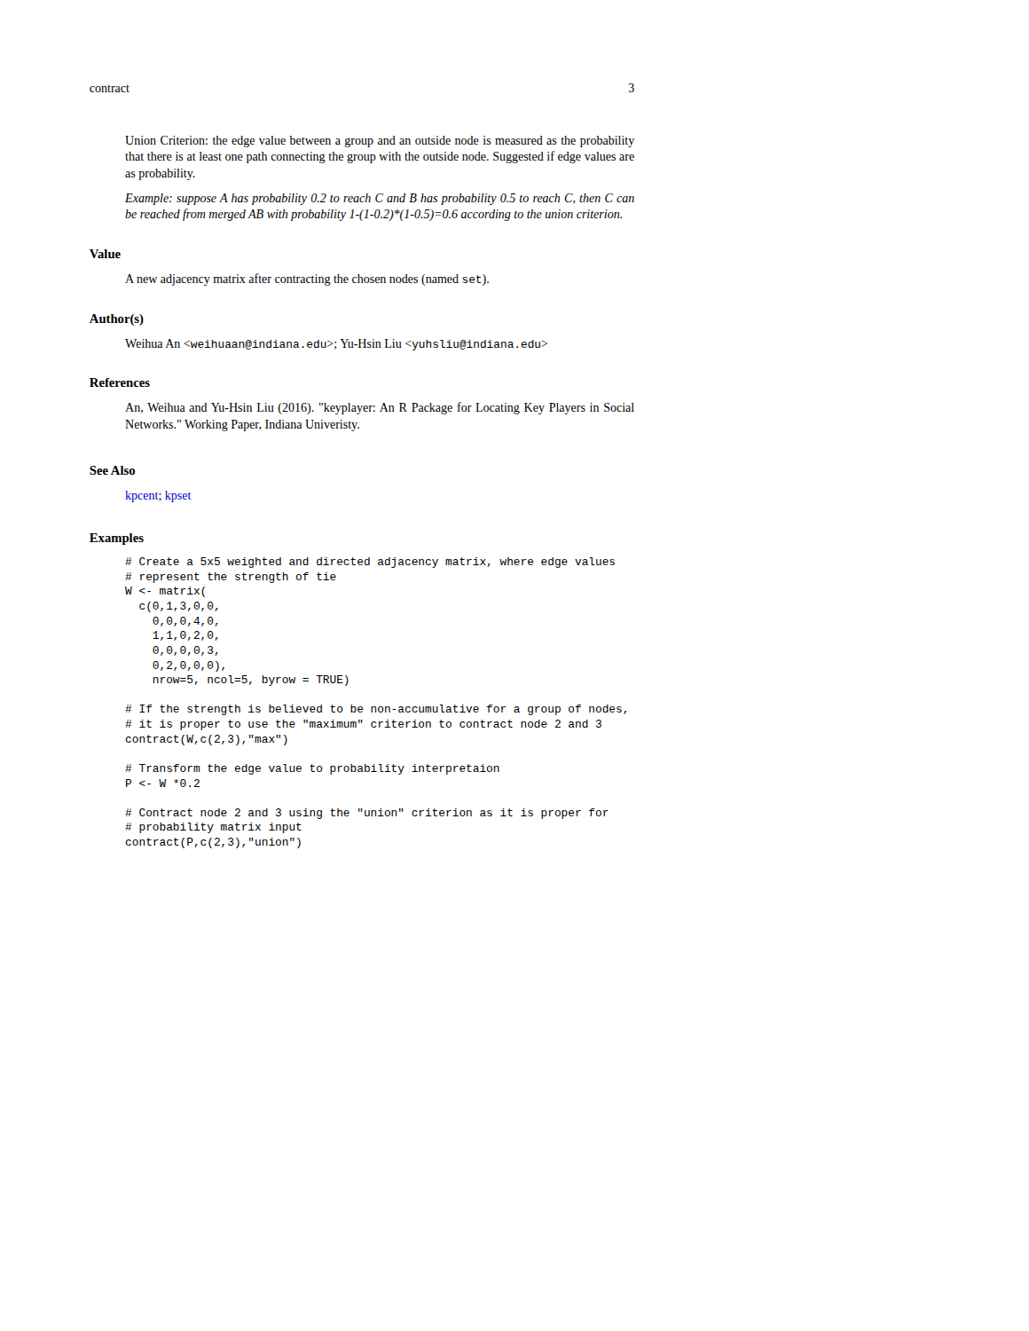contract
3
Union Criterion: the edge value between a group and an outside node is measured as the probability that there is at least one path connecting the group with the outside node. Suggested if edge values are as probability.
Example: suppose A has probability 0.2 to reach C and B has probability 0.5 to reach C, then C can be reached from merged AB with probability 1-(1-0.2)*(1-0.5)=0.6 according to the union criterion.
Value
A new adjacency matrix after contracting the chosen nodes (named set).
Author(s)
Weihua An <weihuaan@indiana.edu>; Yu-Hsin Liu <yuhsliu@indiana.edu>
References
An, Weihua and Yu-Hsin Liu (2016). "keyplayer: An R Package for Locating Key Players in Social Networks." Working Paper, Indiana Univeristy.
See Also
kpcent; kpset
Examples
# Create a 5x5 weighted and directed adjacency matrix, where edge values
# represent the strength of tie
W <- matrix(
  c(0,1,3,0,0,
    0,0,0,4,0,
    1,1,0,2,0,
    0,0,0,0,3,
    0,2,0,0,0),
    nrow=5, ncol=5, byrow = TRUE)

# If the strength is believed to be non-accumulative for a group of nodes,
# it is proper to use the "maximum" criterion to contract node 2 and 3
contract(W,c(2,3),"max")

# Transform the edge value to probability interpretaion
P <- W *0.2

# Contract node 2 and 3 using the "union" criterion as it is proper for
# probability matrix input
contract(P,c(2,3),"union")